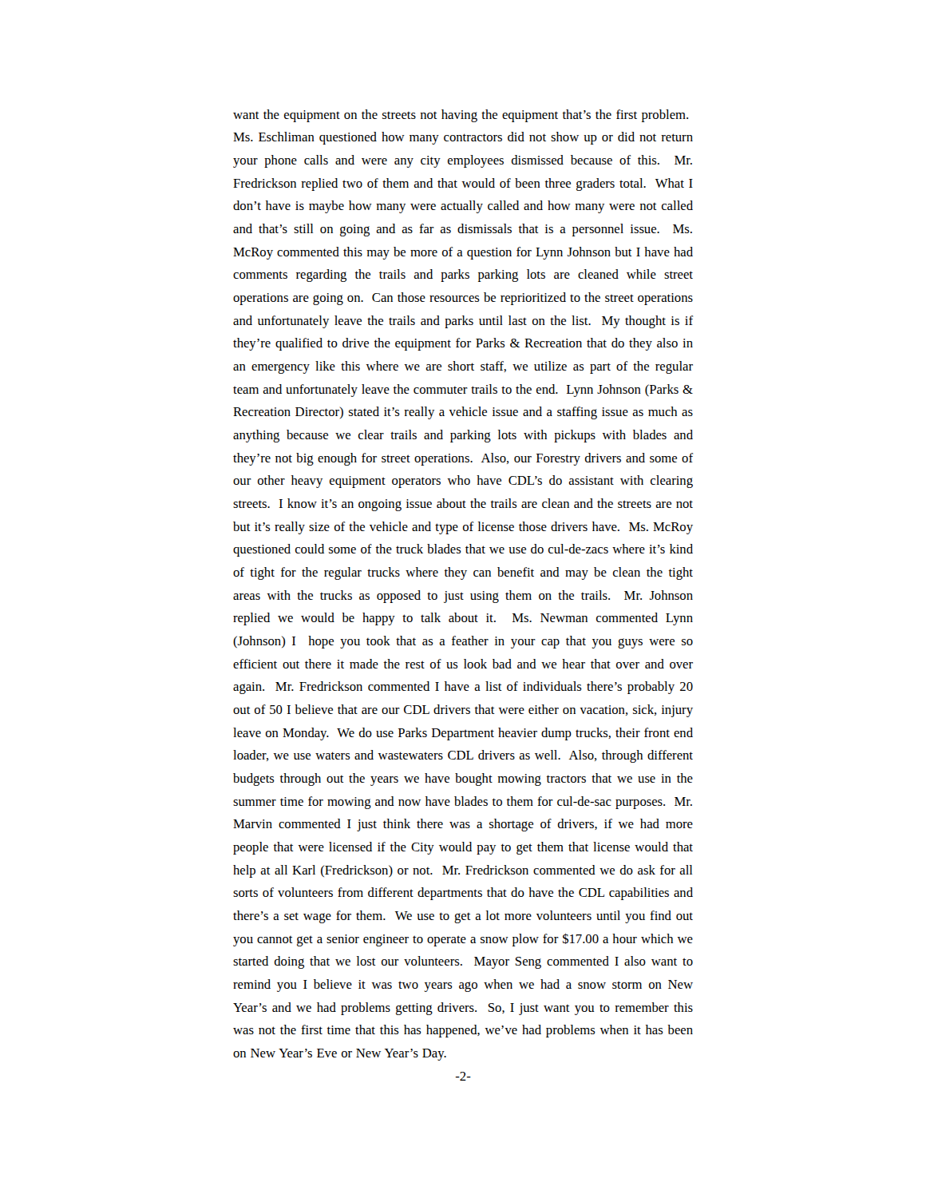want the equipment on the streets not having the equipment that’s the first problem. Ms. Eschliman questioned how many contractors did not show up or did not return your phone calls and were any city employees dismissed because of this. Mr. Fredrickson replied two of them and that would of been three graders total. What I don’t have is maybe how many were actually called and how many were not called and that’s still on going and as far as dismissals that is a personnel issue. Ms. McRoy commented this may be more of a question for Lynn Johnson but I have had comments regarding the trails and parks parking lots are cleaned while street operations are going on. Can those resources be reprioritized to the street operations and unfortunately leave the trails and parks until last on the list. My thought is if they’re qualified to drive the equipment for Parks & Recreation that do they also in an emergency like this where we are short staff, we utilize as part of the regular team and unfortunately leave the commuter trails to the end. Lynn Johnson (Parks & Recreation Director) stated it’s really a vehicle issue and a staffing issue as much as anything because we clear trails and parking lots with pickups with blades and they’re not big enough for street operations. Also, our Forestry drivers and some of our other heavy equipment operators who have CDL’s do assistant with clearing streets. I know it’s an ongoing issue about the trails are clean and the streets are not but it’s really size of the vehicle and type of license those drivers have. Ms. McRoy questioned could some of the truck blades that we use do cul-de-zacs where it’s kind of tight for the regular trucks where they can benefit and may be clean the tight areas with the trucks as opposed to just using them on the trails. Mr. Johnson replied we would be happy to talk about it. Ms. Newman commented Lynn (Johnson) I hope you took that as a feather in your cap that you guys were so efficient out there it made the rest of us look bad and we hear that over and over again. Mr. Fredrickson commented I have a list of individuals there’s probably 20 out of 50 I believe that are our CDL drivers that were either on vacation, sick, injury leave on Monday. We do use Parks Department heavier dump trucks, their front end loader, we use waters and wastewaters CDL drivers as well. Also, through different budgets through out the years we have bought mowing tractors that we use in the summer time for mowing and now have blades to them for cul-de-sac purposes. Mr. Marvin commented I just think there was a shortage of drivers, if we had more people that were licensed if the City would pay to get them that license would that help at all Karl (Fredrickson) or not. Mr. Fredrickson commented we do ask for all sorts of volunteers from different departments that do have the CDL capabilities and there’s a set wage for them. We use to get a lot more volunteers until you find out you cannot get a senior engineer to operate a snow plow for $17.00 a hour which we started doing that we lost our volunteers. Mayor Seng commented I also want to remind you I believe it was two years ago when we had a snow storm on New Year’s and we had problems getting drivers. So, I just want you to remember this was not the first time that this has happened, we’ve had problems when it has been on New Year’s Eve or New Year’s Day.
-2-